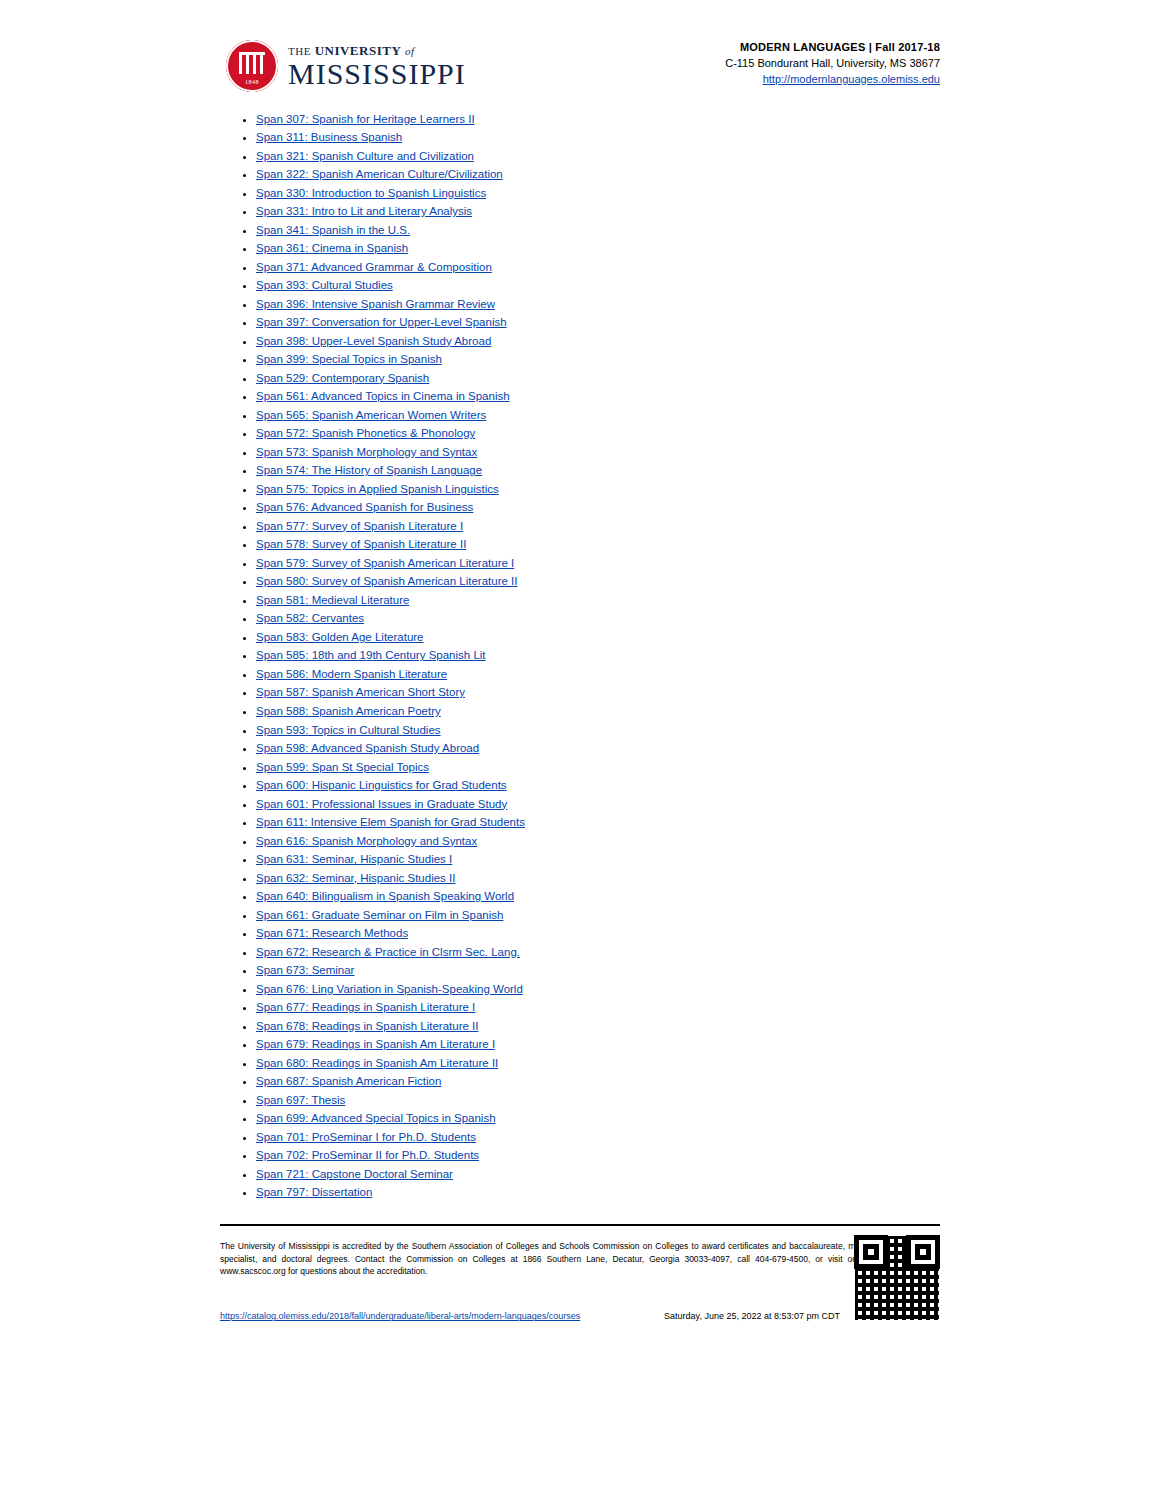THE UNIVERSITY of
MISSISSIPPI
MODERN LANGUAGES | Fall 2017-18
C-115 Bondurant Hall, University, MS 38677
http://modernlanguages.olemiss.edu
Span 307: Spanish for Heritage Learners II
Span 311: Business Spanish
Span 321: Spanish Culture and Civilization
Span 322: Spanish American Culture/Civilization
Span 330: Introduction to Spanish Linguistics
Span 331: Intro to Lit and Literary Analysis
Span 341: Spanish in the U.S.
Span 361: Cinema in Spanish
Span 371: Advanced Grammar & Composition
Span 393: Cultural Studies
Span 396: Intensive Spanish Grammar Review
Span 397: Conversation for Upper-Level Spanish
Span 398: Upper-Level Spanish Study Abroad
Span 399: Special Topics in Spanish
Span 529: Contemporary Spanish
Span 561: Advanced Topics in Cinema in Spanish
Span 565: Spanish American Women Writers
Span 572: Spanish Phonetics & Phonology
Span 573: Spanish Morphology and Syntax
Span 574: The History of Spanish Language
Span 575: Topics in Applied Spanish Linguistics
Span 576: Advanced Spanish for Business
Span 577: Survey of Spanish Literature I
Span 578: Survey of Spanish Literature II
Span 579: Survey of Spanish American Literature I
Span 580: Survey of Spanish American Literature II
Span 581: Medieval Literature
Span 582: Cervantes
Span 583: Golden Age Literature
Span 585: 18th and 19th Century Spanish Lit
Span 586: Modern Spanish Literature
Span 587: Spanish American Short Story
Span 588: Spanish American Poetry
Span 593: Topics in Cultural Studies
Span 598: Advanced Spanish Study Abroad
Span 599: Span St Special Topics
Span 600: Hispanic Linguistics for Grad Students
Span 601: Professional Issues in Graduate Study
Span 611: Intensive Elem Spanish for Grad Students
Span 616: Spanish Morphology and Syntax
Span 631: Seminar, Hispanic Studies I
Span 632: Seminar, Hispanic Studies II
Span 640: Bilingualism in Spanish Speaking World
Span 661: Graduate Seminar on Film in Spanish
Span 671: Research Methods
Span 672: Research & Practice in Clsrm Sec. Lang.
Span 673: Seminar
Span 676: Ling Variation in Spanish-Speaking World
Span 677: Readings in Spanish Literature I
Span 678: Readings in Spanish Literature II
Span 679: Readings in Spanish Am Literature I
Span 680: Readings in Spanish Am Literature II
Span 687: Spanish American Fiction
Span 697: Thesis
Span 699: Advanced Special Topics in Spanish
Span 701: ProSeminar I for Ph.D. Students
Span 702: ProSeminar II for Ph.D. Students
Span 721: Capstone Doctoral Seminar
Span 797: Dissertation
The University of Mississippi is accredited by the Southern Association of Colleges and Schools Commission on Colleges to award certificates and baccalaureate, master's, specialist, and doctoral degrees. Contact the Commission on Colleges at 1866 Southern Lane, Decatur, Georgia 30033-4097, call 404-679-4500, or visit online at www.sacscoc.org for questions about the accreditation.
https://catalog.olemiss.edu/2018/fall/undergraduate/liberal-arts/modern-languages/courses
Saturday, June 25, 2022 at 8:53:07 pm CDT